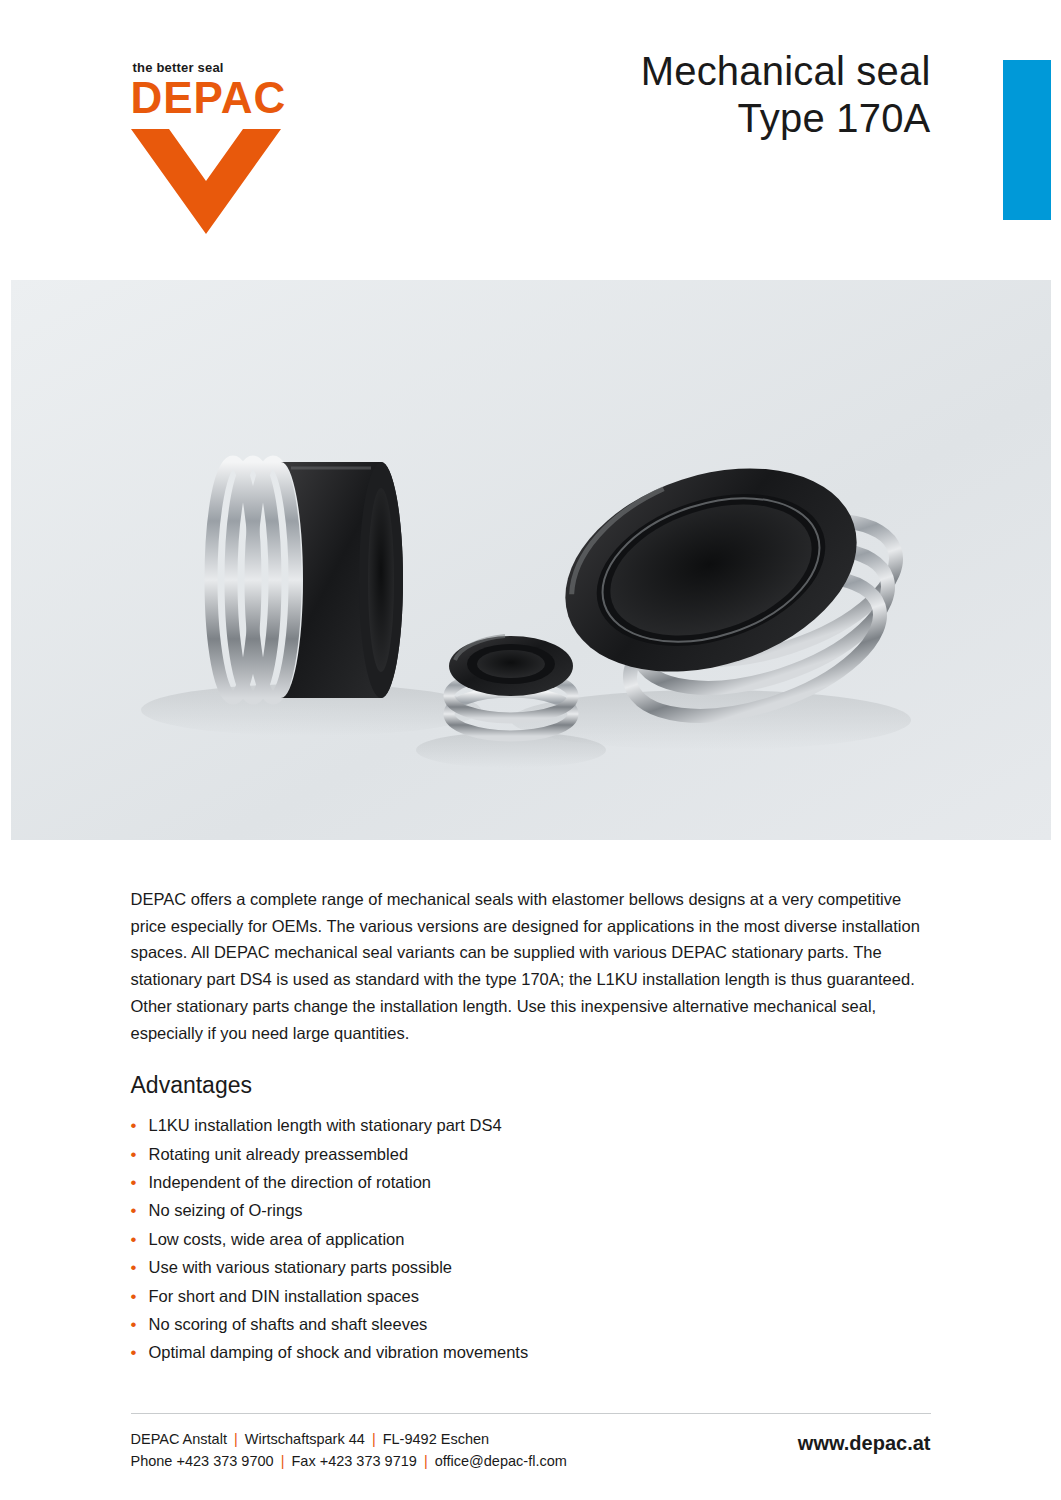the better seal
DEPAC
Mechanical seal
Type 170A
DEPAC offers a complete range of mechanical seals with elastomer bellows designs at a very competitive price especially for OEMs. The various versions are designed for applications in the most diverse installation spaces. All DEPAC mechanical seal variants can be supplied with various DEPAC stationary parts. The stationary part DS4 is used as standard with the type 170A; the L1KU installation length is thus guaranteed. Other stationary parts change the installation length. Use this inexpensive alternative mechanical seal, especially if you need large quantities.
Advantages
L1KU installation length with stationary part DS4
Rotating unit already preassembled
Independent of the direction of rotation
No seizing of O-rings
Low costs, wide area of application
Use with various stationary parts possible
For short and DIN installation spaces
No scoring of shafts and shaft sleeves
Optimal damping of shock and vibration movements
DEPAC Anstalt | Wirtschaftspark 44 | FL-9492 Eschen
Phone +423 373 9700 | Fax +423 373 9719 | office@depac-fl.com
www.depac.at